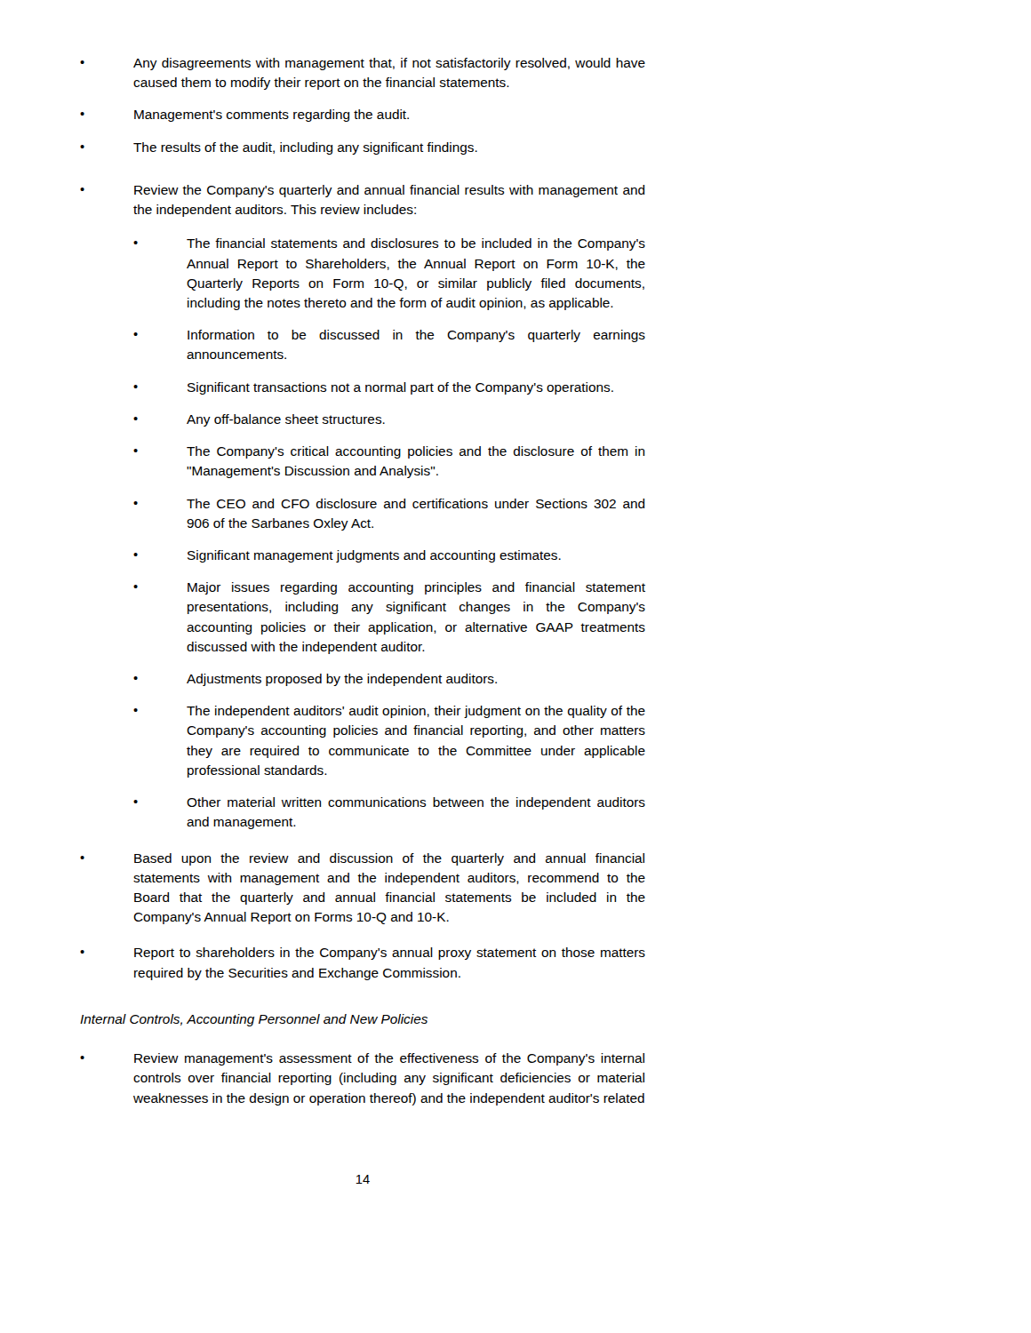Any disagreements with management that, if not satisfactorily resolved, would have caused them to modify their report on the financial statements.
Management's comments regarding the audit.
The results of the audit, including any significant findings.
Review the Company's quarterly and annual financial results with management and the independent auditors. This review includes:
The financial statements and disclosures to be included in the Company's Annual Report to Shareholders, the Annual Report on Form 10-K, the Quarterly Reports on Form 10-Q, or similar publicly filed documents, including the notes thereto and the form of audit opinion, as applicable.
Information to be discussed in the Company's quarterly earnings announcements.
Significant transactions not a normal part of the Company's operations.
Any off-balance sheet structures.
The Company's critical accounting policies and the disclosure of them in "Management's Discussion and Analysis".
The CEO and CFO disclosure and certifications under Sections 302 and 906 of the Sarbanes Oxley Act.
Significant management judgments and accounting estimates.
Major issues regarding accounting principles and financial statement presentations, including any significant changes in the Company's accounting policies or their application, or alternative GAAP treatments discussed with the independent auditor.
Adjustments proposed by the independent auditors.
The independent auditors' audit opinion, their judgment on the quality of the Company's accounting policies and financial reporting, and other matters they are required to communicate to the Committee under applicable professional standards.
Other material written communications between the independent auditors and management.
Based upon the review and discussion of the quarterly and annual financial statements with management and the independent auditors, recommend to the Board that the quarterly and annual financial statements be included in the Company's Annual Report on Forms 10-Q and 10-K.
Report to shareholders in the Company's annual proxy statement on those matters required by the Securities and Exchange Commission.
Internal Controls, Accounting Personnel and New Policies
Review management's assessment of the effectiveness of the Company's internal controls over financial reporting (including any significant deficiencies or material weaknesses in the design or operation thereof) and the independent auditor's related
14